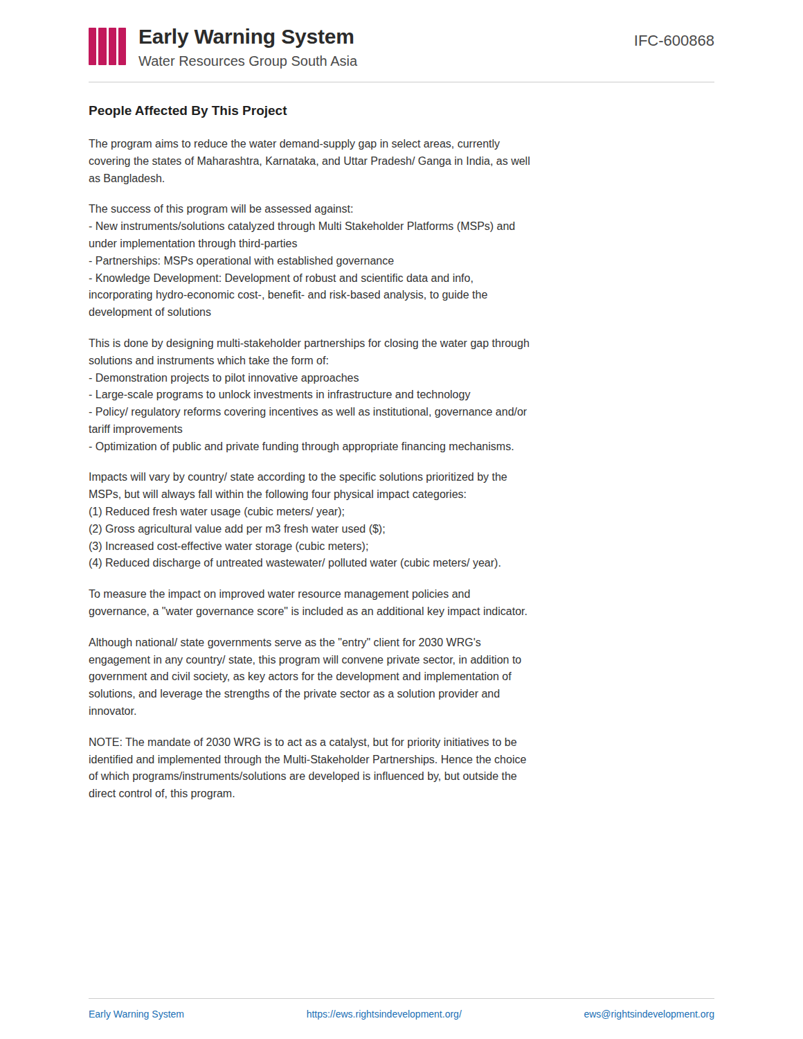Early Warning System
Water Resources Group South Asia
IFC-600868
People Affected By This Project
The program aims to reduce the water demand-supply gap in select areas, currently covering the states of Maharashtra, Karnataka, and Uttar Pradesh/ Ganga in India, as well as Bangladesh.
The success of this program will be assessed against:
New instruments/solutions catalyzed through Multi Stakeholder Platforms (MSPs) and under implementation through third-parties
Partnerships: MSPs operational with established governance
Knowledge Development: Development of robust and scientific data and info, incorporating hydro-economic cost-, benefit- and risk-based analysis, to guide the development of solutions
This is done by designing multi-stakeholder partnerships for closing the water gap through solutions and instruments which take the form of:
Demonstration projects to pilot innovative approaches
Large-scale programs to unlock investments in infrastructure and technology
Policy/ regulatory reforms covering incentives as well as institutional, governance and/or tariff improvements
Optimization of public and private funding through appropriate financing mechanisms.
Impacts will vary by country/ state according to the specific solutions prioritized by the MSPs, but will always fall within the following four physical impact categories:
Reduced fresh water usage (cubic meters/ year);
Gross agricultural value add per m3 fresh water used ($);
Increased cost-effective water storage (cubic meters);
Reduced discharge of untreated wastewater/ polluted water (cubic meters/ year).
To measure the impact on improved water resource management policies and governance, a "water governance score" is included as an additional key impact indicator.
Although national/ state governments serve as the "entry" client for 2030 WRG's engagement in any country/ state, this program will convene private sector, in addition to government and civil society, as key actors for the development and implementation of solutions, and leverage the strengths of the private sector as a solution provider and innovator.
NOTE: The mandate of 2030 WRG is to act as a catalyst, but for priority initiatives to be identified and implemented through the Multi-Stakeholder Partnerships. Hence the choice of which programs/instruments/solutions are developed is influenced by, but outside the direct control of, this program.
Early Warning System
https://ews.rightsindevelopment.org/
ews@rightsindevelopment.org